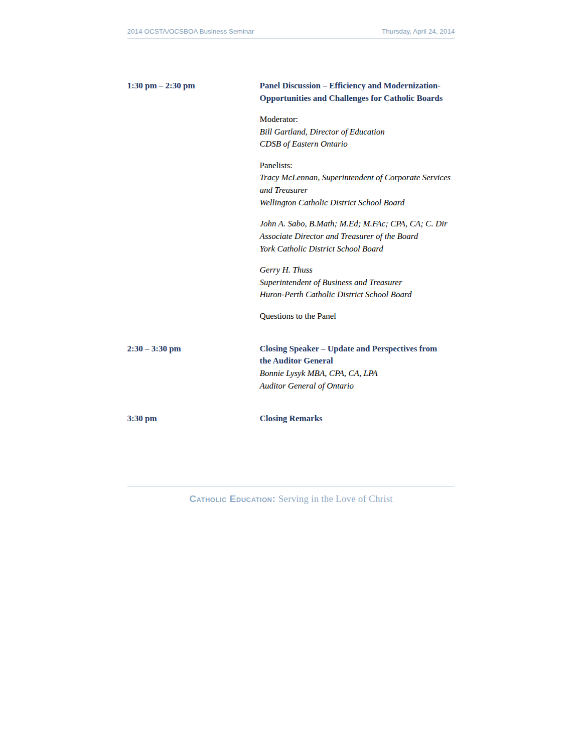2014 OCSTA/OCSBOA Business Seminar Thursday, April 24, 2014
| 1:30 pm – 2:30 pm | Panel Discussion – Efficiency and Modernization- Opportunities and Challenges for Catholic Boards Moderator: Bill Gartland, Director of Education CDSB of Eastern Ontario Panelists: Tracy McLennan, Superintendent of Corporate Services and Treasurer Wellington Catholic District School Board John A. Sabo, B.Math; M.Ed; M.FAc; CPA, CA; C. Dir Associate Director and Treasurer of the Board York Catholic District School Board Gerry H. Thuss Superintendent of Business and Treasurer Huron-Perth Catholic District School Board Questions to the Panel |
| 2:30 – 3:30 pm | Closing Speaker – Update and Perspectives from the Auditor General Bonnie Lysyk MBA, CPA, CA, LPA Auditor General of Ontario |
| 3:30 pm | Closing Remarks |
Catholic Education: Serving in the Love of Christ